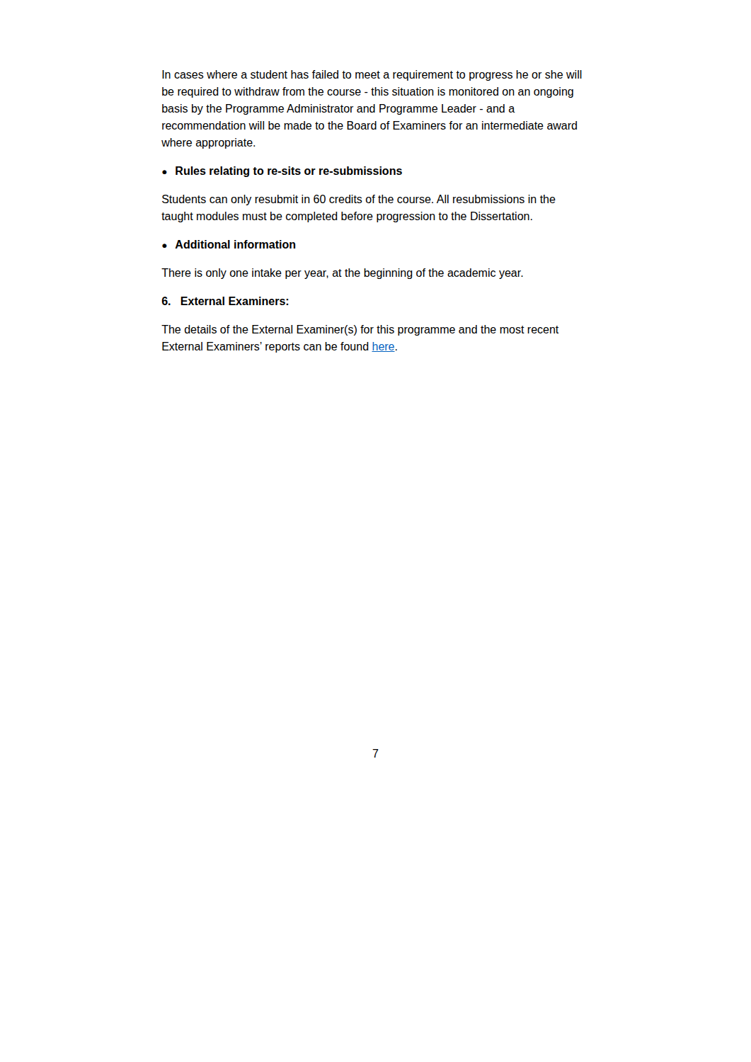In cases where a student has failed to meet a requirement to progress he or she will be required to withdraw from the course - this situation is monitored on an ongoing basis by the Programme Administrator and Programme Leader - and a recommendation will be made to the Board of Examiners for an intermediate award where appropriate.
Rules relating to re-sits or re-submissions
Students can only resubmit in 60 credits of the course. All resubmissions in the taught modules must be completed before progression to the Dissertation.
Additional information
There is only one intake per year, at the beginning of the academic year.
6. External Examiners:
The details of the External Examiner(s) for this programme and the most recent External Examiners’ reports can be found here.
7